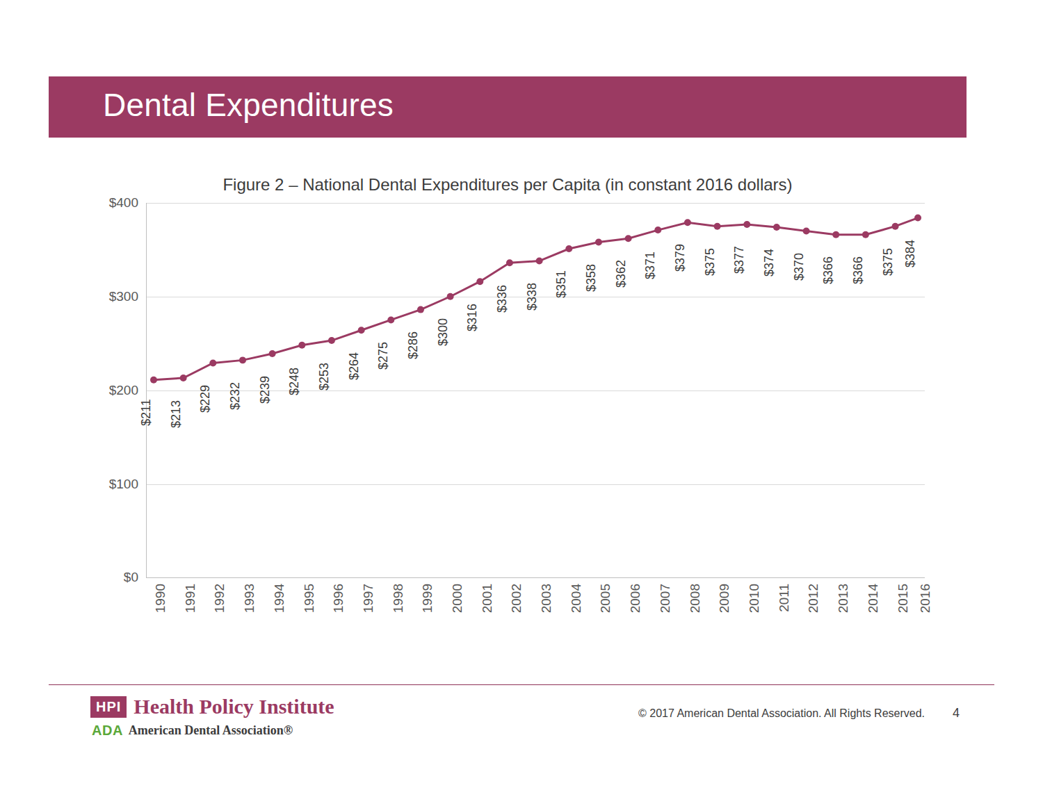Dental Expenditures
Figure 2 – National Dental Expenditures per Capita (in constant 2016 dollars)
$400 $300 $200 $100 $0 y: value 0 -> 540, 400 -> 0 => y = 540 - v*1.35 $211 $213 $229 $232 $239 $248 $253 $264 $275 $286 $300 $316 $336 $338 $351 $358 $362 $371 $379 $375 $377 $374 $370 $366 $366 $375 $384
1990 1991 1992 1993 1994 1995 1996 1997 1998 1999 2000 2001 2002 2003 2004 2005 2006 2007 2008 2009 2010 2011 2012 2013 2014 2015 2016
HPI Health Policy Institute
ADA American Dental Association®
© 2017 American Dental Association. All Rights Reserved.
4